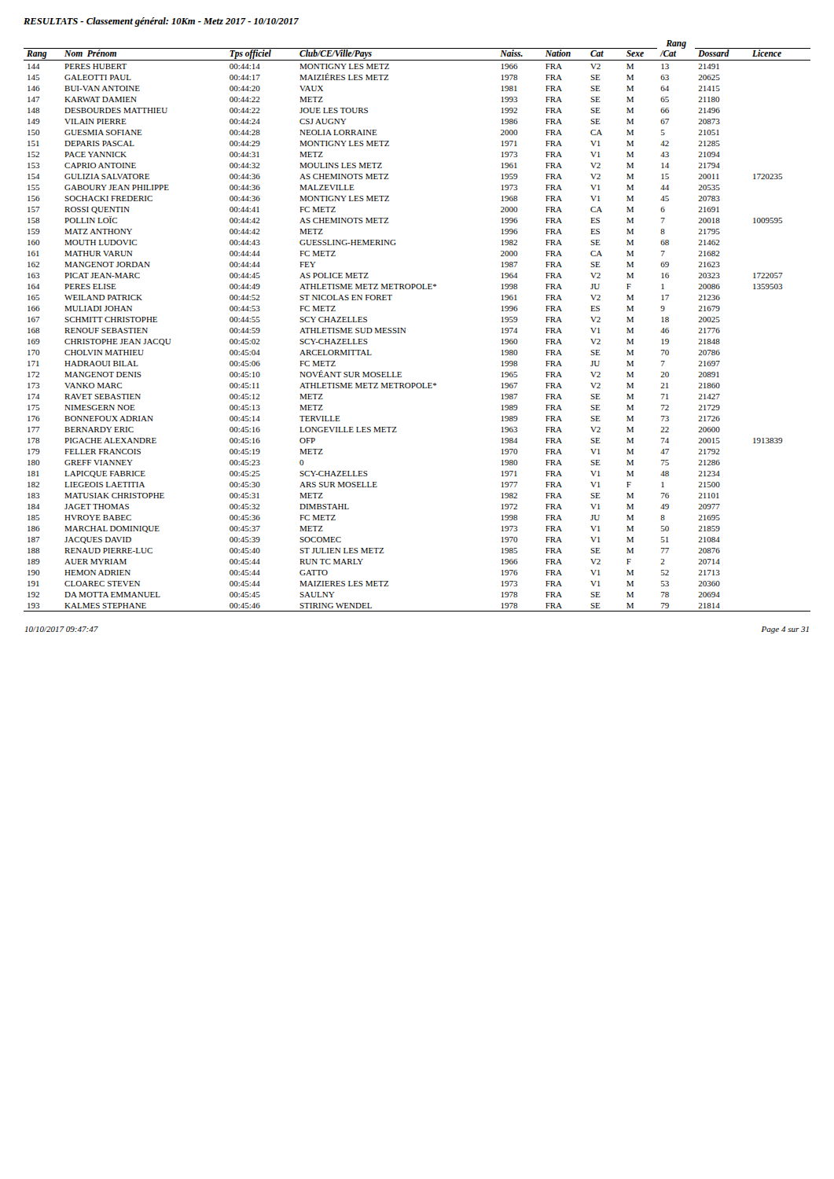RESULTATS - Classement général: 10Km - Metz 2017 - 10/10/2017
| | Rang | |
| --- | --- | --- |
| Rang | Nom Prénom | Tps officiel | Club/CE/Ville/Pays | Naiss. | Nation | Cat | Sexe | /Cat | Dossard | Licence |
| 144 | PERES HUBERT | 00:44:14 | MONTIGNY LES METZ | 1966 | FRA | V2 | M | 13 | 21491 | |
| 145 | GALEOTTI PAUL | 00:44:17 | MAIZIÉRES LES METZ | 1978 | FRA | SE | M | 63 | 20625 | |
| 146 | BUI-VAN ANTOINE | 00:44:20 | VAUX | 1981 | FRA | SE | M | 64 | 21415 | |
| 147 | KARWAT DAMIEN | 00:44:22 | METZ | 1993 | FRA | SE | M | 65 | 21180 | |
| 148 | DESBOURDES MATTHIEU | 00:44:22 | JOUE LES TOURS | 1992 | FRA | SE | M | 66 | 21496 | |
| 149 | VILAIN PIERRE | 00:44:24 | CSJ AUGNY | 1986 | FRA | SE | M | 67 | 20873 | |
| 150 | GUESMIA SOFIANE | 00:44:28 | NEOLIA LORRAINE | 2000 | FRA | CA | M | 5 | 21051 | |
| 151 | DEPARIS PASCAL | 00:44:29 | MONTIGNY LES METZ | 1971 | FRA | V1 | M | 42 | 21285 | |
| 152 | PACE YANNICK | 00:44:31 | METZ | 1973 | FRA | V1 | M | 43 | 21094 | |
| 153 | CAPRIO ANTOINE | 00:44:32 | MOULINS LES METZ | 1961 | FRA | V2 | M | 14 | 21794 | |
| 154 | GULIZIA SALVATORE | 00:44:36 | AS CHEMINOTS METZ | 1959 | FRA | V2 | M | 15 | 20011 | 1720235 |
| 155 | GABOURY JEAN PHILIPPE | 00:44:36 | MALZEVILLE | 1973 | FRA | V1 | M | 44 | 20535 | |
| 156 | SOCHACKI FREDERIC | 00:44:36 | MONTIGNY LES METZ | 1968 | FRA | V1 | M | 45 | 20783 | |
| 157 | ROSSI QUENTIN | 00:44:41 | FC METZ | 2000 | FRA | CA | M | 6 | 21691 | |
| 158 | POLLIN LOÏC | 00:44:42 | AS CHEMINOTS METZ | 1996 | FRA | ES | M | 7 | 20018 | 1009595 |
| 159 | MATZ ANTHONY | 00:44:42 | METZ | 1996 | FRA | ES | M | 8 | 21795 | |
| 160 | MOUTH LUDOVIC | 00:44:43 | GUESSLING-HEMERING | 1982 | FRA | SE | M | 68 | 21462 | |
| 161 | MATHUR VARUN | 00:44:44 | FC METZ | 2000 | FRA | CA | M | 7 | 21682 | |
| 162 | MANGENOT JORDAN | 00:44:44 | FEY | 1987 | FRA | SE | M | 69 | 21623 | |
| 163 | PICAT JEAN-MARC | 00:44:45 | AS POLICE METZ | 1964 | FRA | V2 | M | 16 | 20323 | 1722057 |
| 164 | PERES ELISE | 00:44:49 | ATHLETISME METZ METROPOLE* | 1998 | FRA | JU | F | 1 | 20086 | 1359503 |
| 165 | WEILAND PATRICK | 00:44:52 | ST NICOLAS EN FORET | 1961 | FRA | V2 | M | 17 | 21236 | |
| 166 | MULIADI JOHAN | 00:44:53 | FC METZ | 1996 | FRA | ES | M | 9 | 21679 | |
| 167 | SCHMITT CHRISTOPHE | 00:44:55 | SCY CHAZELLES | 1959 | FRA | V2 | M | 18 | 20025 | |
| 168 | RENOUF SEBASTIEN | 00:44:59 | ATHLETISME SUD MESSIN | 1974 | FRA | V1 | M | 46 | 21776 | |
| 169 | CHRISTOPHE JEAN JACQU | 00:45:02 | SCY-CHAZELLES | 1960 | FRA | V2 | M | 19 | 21848 | |
| 170 | CHOLVIN MATHIEU | 00:45:04 | ARCELORMITTAL | 1980 | FRA | SE | M | 70 | 20786 | |
| 171 | HADRAOUI BILAL | 00:45:06 | FC METZ | 1998 | FRA | JU | M | 7 | 21697 | |
| 172 | MANGENOT DENIS | 00:45:10 | NOVÉANT SUR MOSELLE | 1965 | FRA | V2 | M | 20 | 20891 | |
| 173 | VANKO MARC | 00:45:11 | ATHLETISME METZ METROPOLE* | 1967 | FRA | V2 | M | 21 | 21860 | |
| 174 | RAVET SEBASTIEN | 00:45:12 | METZ | 1987 | FRA | SE | M | 71 | 21427 | |
| 175 | NIMESGERN NOE | 00:45:13 | METZ | 1989 | FRA | SE | M | 72 | 21729 | |
| 176 | BONNEFOUX ADRIAN | 00:45:14 | TERVILLE | 1989 | FRA | SE | M | 73 | 21726 | |
| 177 | BERNARDY ERIC | 00:45:16 | LONGEVILLE LES METZ | 1963 | FRA | V2 | M | 22 | 20600 | |
| 178 | PIGACHE ALEXANDRE | 00:45:16 | OFP | 1984 | FRA | SE | M | 74 | 20015 | 1913839 |
| 179 | FELLER FRANCOIS | 00:45:19 | METZ | 1970 | FRA | V1 | M | 47 | 21792 | |
| 180 | GREFF VIANNEY | 00:45:23 | 0 | 1980 | FRA | SE | M | 75 | 21286 | |
| 181 | LAPICQUE FABRICE | 00:45:25 | SCY-CHAZELLES | 1971 | FRA | V1 | M | 48 | 21234 | |
| 182 | LIEGEOIS LAETITIA | 00:45:30 | ARS SUR MOSELLE | 1977 | FRA | V1 | F | 1 | 21500 | |
| 183 | MATUSIAK CHRISTOPHE | 00:45:31 | METZ | 1982 | FRA | SE | M | 76 | 21101 | |
| 184 | JAGET THOMAS | 00:45:32 | DIMBSTAHL | 1972 | FRA | V1 | M | 49 | 20977 | |
| 185 | HVROYE BABEC | 00:45:36 | FC METZ | 1998 | FRA | JU | M | 8 | 21695 | |
| 186 | MARCHAL DOMINIQUE | 00:45:37 | METZ | 1973 | FRA | V1 | M | 50 | 21859 | |
| 187 | JACQUES DAVID | 00:45:39 | SOCOMEC | 1970 | FRA | V1 | M | 51 | 21084 | |
| 188 | RENAUD PIERRE-LUC | 00:45:40 | ST JULIEN LES METZ | 1985 | FRA | SE | M | 77 | 20876 | |
| 189 | AUER MYRIAM | 00:45:44 | RUN TC MARLY | 1966 | FRA | V2 | F | 2 | 20714 | |
| 190 | HEMON ADRIEN | 00:45:44 | GATTO | 1976 | FRA | V1 | M | 52 | 21713 | |
| 191 | CLOAREC STEVEN | 00:45:44 | MAIZIERES LES METZ | 1973 | FRA | V1 | M | 53 | 20360 | |
| 192 | DA MOTTA EMMANUEL | 00:45:45 | SAULNY | 1978 | FRA | SE | M | 78 | 20694 | |
| 193 | KALMES STEPHANE | 00:45:46 | STIRING WENDEL | 1978 | FRA | SE | M | 79 | 21814 | |
| 10/10/2017 09:47:47 | Page 4 sur 31 |